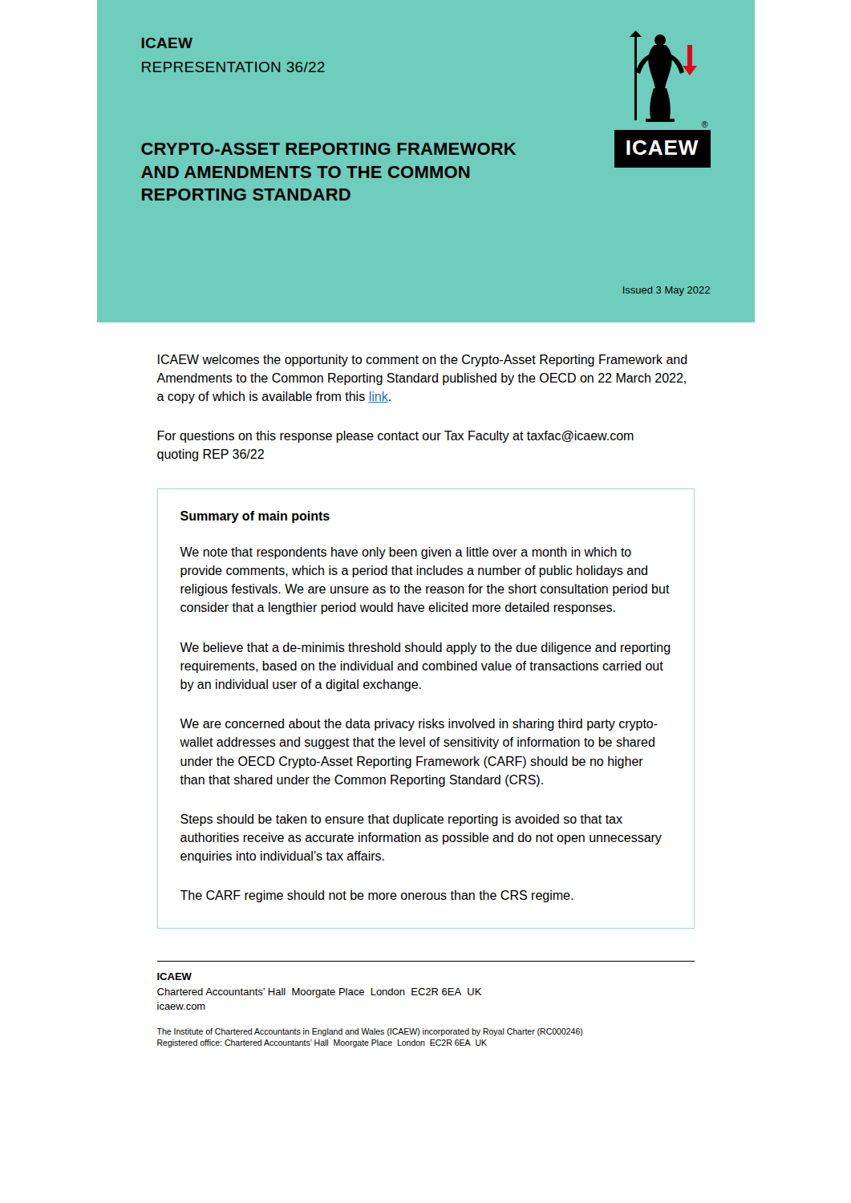ICAEW
REPRESENTATION 36/22
CRYPTO-ASSET REPORTING FRAMEWORK AND AMENDMENTS TO THE COMMON REPORTING STANDARD
Issued 3 May 2022
ICAEW®
ICAEW welcomes the opportunity to comment on the Crypto-Asset Reporting Framework and Amendments to the Common Reporting Standard published by the OECD on 22 March 2022, a copy of which is available from this link.
For questions on this response please contact our Tax Faculty at taxfac@icaew.com
quoting REP 36/22
Summary of main points
We note that respondents have only been given a little over a month in which to provide comments, which is a period that includes a number of public holidays and religious festivals. We are unsure as to the reason for the short consultation period but consider that a lengthier period would have elicited more detailed responses.
We believe that a de-minimis threshold should apply to the due diligence and reporting requirements, based on the individual and combined value of transactions carried out by an individual user of a digital exchange.
We are concerned about the data privacy risks involved in sharing third party crypto-wallet addresses and suggest that the level of sensitivity of information to be shared under the OECD Crypto-Asset Reporting Framework (CARF) should be no higher than that shared under the Common Reporting Standard (CRS).
Steps should be taken to ensure that duplicate reporting is avoided so that tax authorities receive as accurate information as possible and do not open unnecessary enquiries into individual’s tax affairs.
The CARF regime should not be more onerous than the CRS regime.
ICAEW
Chartered Accountants’ Hall Moorgate Place London EC2R 6EA UK
icaew.com
The Institute of Chartered Accountants in England and Wales (ICAEW) incorporated by Royal Charter (RC000246)
Registered office: Chartered Accountants’ Hall Moorgate Place London EC2R 6EA UK